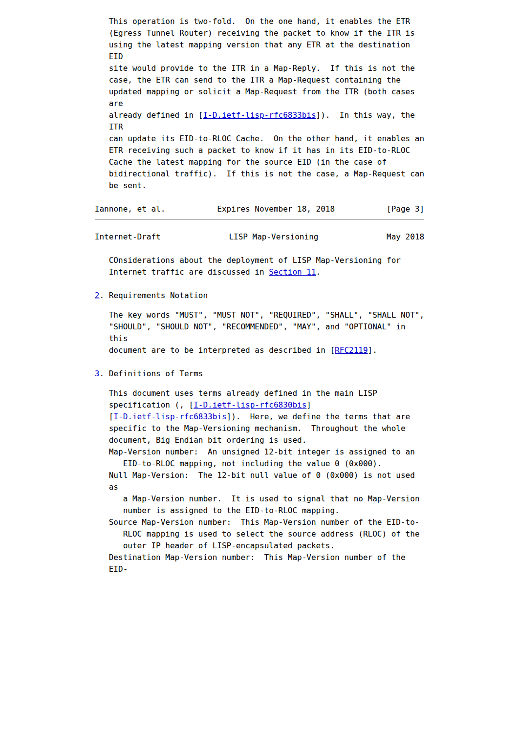This operation is two-fold.  On the one hand, it enables the ETR
(Egress Tunnel Router) receiving the packet to know if the ITR is
using the latest mapping version that any ETR at the destination EID
site would provide to the ITR in a Map-Reply.  If this is not the
case, the ETR can send to the ITR a Map-Request containing the
updated mapping or solicit a Map-Request from the ITR (both cases are
already defined in [I-D.ietf-lisp-rfc6833bis]).  In this way, the ITR
can update its EID-to-RLOC Cache.  On the other hand, it enables an
ETR receiving such a packet to know if it has in its EID-to-RLOC
Cache the latest mapping for the source EID (in the case of
bidirectional traffic).  If this is not the case, a Map-Request can
be sent.
Iannone, et al. Expires November 18, 2018[Page 3]
Internet-Draft LISP Map-Versioning May 2018
COnsiderations about the deployment of LISP Map-Versioning for
Internet traffic are discussed in Section 11.
2. Requirements Notation
The key words "MUST", "MUST NOT", "REQUIRED", "SHALL", "SHALL NOT",
"SHOULD", "SHOULD NOT", "RECOMMENDED", "MAY", and "OPTIONAL" in this
document are to be interpreted as described in [RFC2119].
3. Definitions of Terms
This document uses terms already defined in the main LISP
specification (, [I-D.ietf-lisp-rfc6830bis]
[I-D.ietf-lisp-rfc6833bis]).  Here, we define the terms that are
specific to the Map-Versioning mechanism.  Throughout the whole
document, Big Endian bit ordering is used.
Map-Version number:  An unsigned 12-bit integer is assigned to an
   EID-to-RLOC mapping, not including the value 0 (0x000).
Null Map-Version:  The 12-bit null value of 0 (0x000) is not used as
   a Map-Version number.  It is used to signal that no Map-Version
   number is assigned to the EID-to-RLOC mapping.
Source Map-Version number:  This Map-Version number of the EID-to-
   RLOC mapping is used to select the source address (RLOC) of the
   outer IP header of LISP-encapsulated packets.
Destination Map-Version number:  This Map-Version number of the EID-